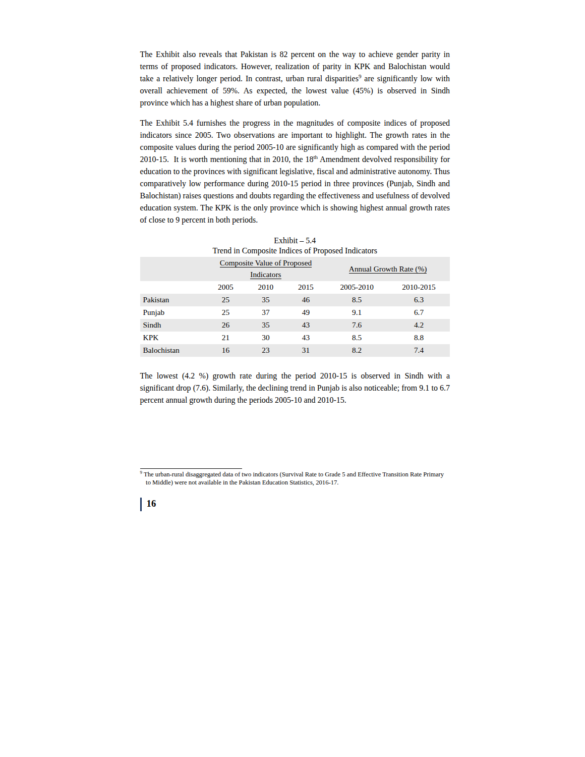The Exhibit also reveals that Pakistan is 82 percent on the way to achieve gender parity in terms of proposed indicators. However, realization of parity in KPK and Balochistan would take a relatively longer period. In contrast, urban rural disparities9 are significantly low with overall achievement of 59%. As expected, the lowest value (45%) is observed in Sindh province which has a highest share of urban population.
The Exhibit 5.4 furnishes the progress in the magnitudes of composite indices of proposed indicators since 2005. Two observations are important to highlight. The growth rates in the composite values during the period 2005-10 are significantly high as compared with the period 2010-15. It is worth mentioning that in 2010, the 18th Amendment devolved responsibility for education to the provinces with significant legislative, fiscal and administrative autonomy. Thus comparatively low performance during 2010-15 period in three provinces (Punjab, Sindh and Balochistan) raises questions and doubts regarding the effectiveness and usefulness of devolved education system. The KPK is the only province which is showing highest annual growth rates of close to 9 percent in both periods.
Exhibit – 5.4
Trend in Composite Indices of Proposed Indicators
| | Composite Value of Proposed Indicators | Annual Growth Rate (%) |
| --- | --- | --- |
| | 2005 | 2010 | 2015 | 2005-2010 | 2010-2015 |
| Pakistan | 25 | 35 | 46 | 8.5 | 6.3 |
| Punjab | 25 | 37 | 49 | 9.1 | 6.7 |
| Sindh | 26 | 35 | 43 | 7.6 | 4.2 |
| KPK | 21 | 30 | 43 | 8.5 | 8.8 |
| Balochistan | 16 | 23 | 31 | 8.2 | 7.4 |
The lowest (4.2 %) growth rate during the period 2010-15 is observed in Sindh with a significant drop (7.6). Similarly, the declining trend in Punjab is also noticeable; from 9.1 to 6.7 percent annual growth during the periods 2005-10 and 2010-15.
9 The urban-rural disaggregated data of two indicators (Survival Rate to Grade 5 and Effective Transition Rate Primary
to Middle) were not available in the Pakistan Education Statistics, 2016-17.
16